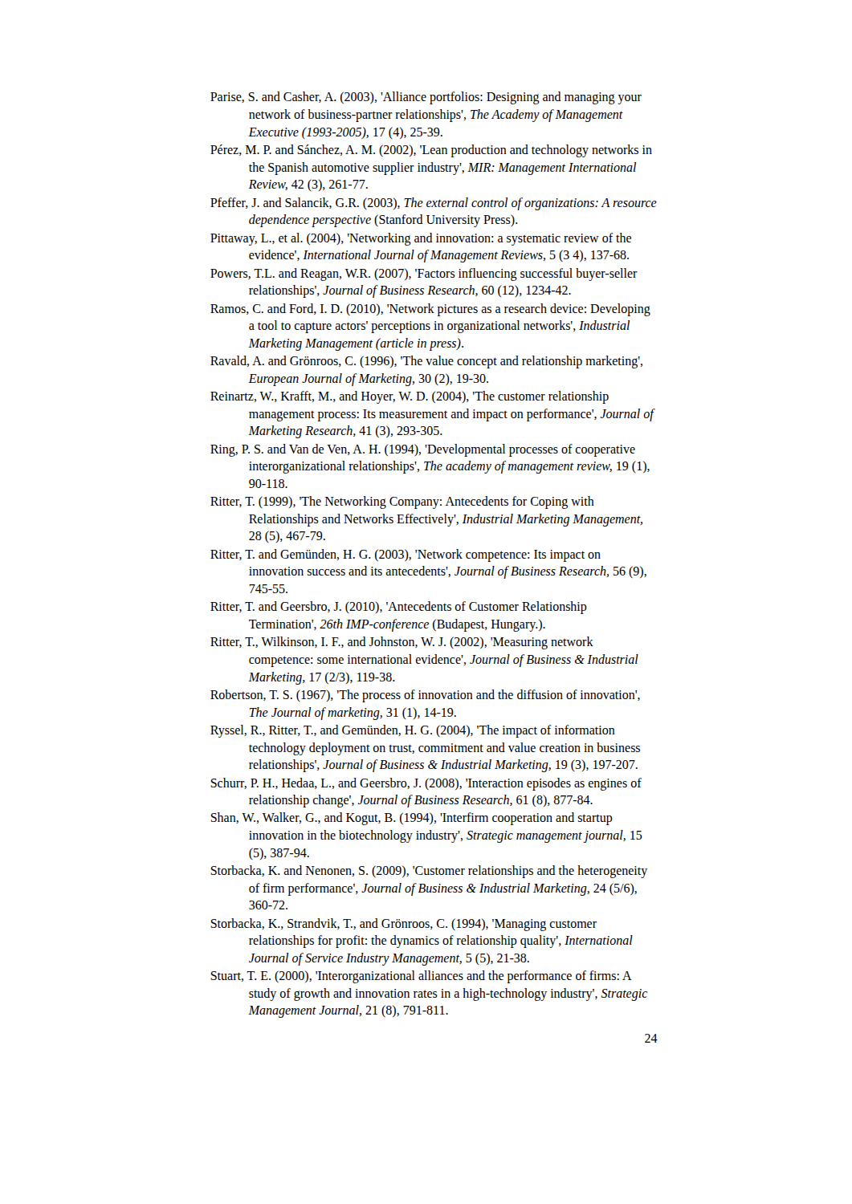Parise, S. and Casher, A. (2003), 'Alliance portfolios: Designing and managing your network of business-partner relationships', The Academy of Management Executive (1993-2005), 17 (4), 25-39.
Pérez, M. P. and Sánchez, A. M. (2002), 'Lean production and technology networks in the Spanish automotive supplier industry', MIR: Management International Review, 42 (3), 261-77.
Pfeffer, J. and Salancik, G.R. (2003), The external control of organizations: A resource dependence perspective (Stanford University Press).
Pittaway, L., et al. (2004), 'Networking and innovation: a systematic review of the evidence', International Journal of Management Reviews, 5 (3 4), 137-68.
Powers, T.L. and Reagan, W.R. (2007), 'Factors influencing successful buyer-seller relationships', Journal of Business Research, 60 (12), 1234-42.
Ramos, C. and Ford, I. D. (2010), 'Network pictures as a research device: Developing a tool to capture actors' perceptions in organizational networks', Industrial Marketing Management (article in press).
Ravald, A. and Grönroos, C. (1996), 'The value concept and relationship marketing', European Journal of Marketing, 30 (2), 19-30.
Reinartz, W., Krafft, M., and Hoyer, W. D. (2004), 'The customer relationship management process: Its measurement and impact on performance', Journal of Marketing Research, 41 (3), 293-305.
Ring, P. S. and Van de Ven, A. H. (1994), 'Developmental processes of cooperative interorganizational relationships', The academy of management review, 19 (1), 90-118.
Ritter, T. (1999), 'The Networking Company: Antecedents for Coping with Relationships and Networks Effectively', Industrial Marketing Management, 28 (5), 467-79.
Ritter, T. and Gemünden, H. G. (2003), 'Network competence: Its impact on innovation success and its antecedents', Journal of Business Research, 56 (9), 745-55.
Ritter, T. and Geersbro, J. (2010), 'Antecedents of Customer Relationship Termination', 26th IMP-conference (Budapest, Hungary.).
Ritter, T., Wilkinson, I. F., and Johnston, W. J. (2002), 'Measuring network competence: some international evidence', Journal of Business & Industrial Marketing, 17 (2/3), 119-38.
Robertson, T. S. (1967), 'The process of innovation and the diffusion of innovation', The Journal of marketing, 31 (1), 14-19.
Ryssel, R., Ritter, T., and Gemünden, H. G. (2004), 'The impact of information technology deployment on trust, commitment and value creation in business relationships', Journal of Business & Industrial Marketing, 19 (3), 197-207.
Schurr, P. H., Hedaa, L., and Geersbro, J. (2008), 'Interaction episodes as engines of relationship change', Journal of Business Research, 61 (8), 877-84.
Shan, W., Walker, G., and Kogut, B. (1994), 'Interfirm cooperation and startup innovation in the biotechnology industry', Strategic management journal, 15 (5), 387-94.
Storbacka, K. and Nenonen, S. (2009), 'Customer relationships and the heterogeneity of firm performance', Journal of Business & Industrial Marketing, 24 (5/6), 360-72.
Storbacka, K., Strandvik, T., and Grönroos, C. (1994), 'Managing customer relationships for profit: the dynamics of relationship quality', International Journal of Service Industry Management, 5 (5), 21-38.
Stuart, T. E. (2000), 'Interorganizational alliances and the performance of firms: A study of growth and innovation rates in a high-technology industry', Strategic Management Journal, 21 (8), 791-811.
24